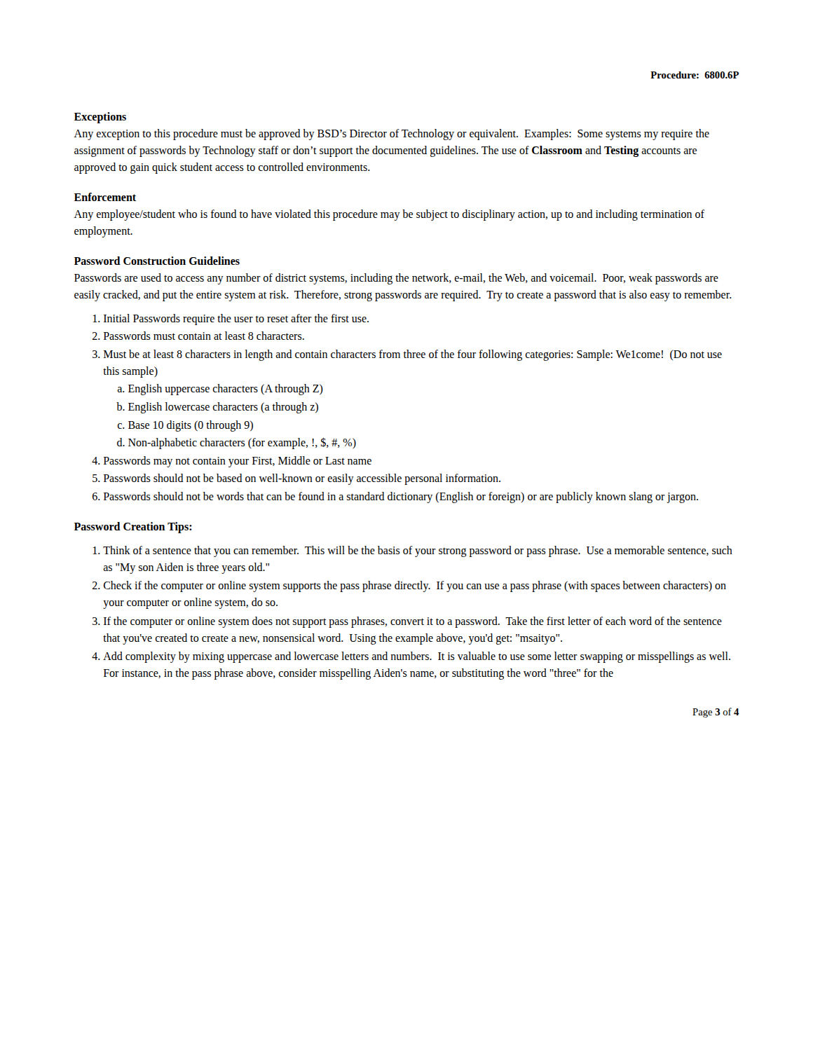Procedure: 6800.6P
Exceptions
Any exception to this procedure must be approved by BSD’s Director of Technology or equivalent. Examples: Some systems my require the assignment of passwords by Technology staff or don’t support the documented guidelines. The use of Classroom and Testing accounts are approved to gain quick student access to controlled environments.
Enforcement
Any employee/student who is found to have violated this procedure may be subject to disciplinary action, up to and including termination of employment.
Password Construction Guidelines
Passwords are used to access any number of district systems, including the network, e-mail, the Web, and voicemail. Poor, weak passwords are easily cracked, and put the entire system at risk. Therefore, strong passwords are required. Try to create a password that is also easy to remember.
Initial Passwords require the user to reset after the first use.
Passwords must contain at least 8 characters.
Must be at least 8 characters in length and contain characters from three of the four following categories: Sample: We1come! (Do not use this sample)
English uppercase characters (A through Z)
English lowercase characters (a through z)
Base 10 digits (0 through 9)
Non-alphabetic characters (for example, !, $, #, %)
Passwords may not contain your First, Middle or Last name
Passwords should not be based on well-known or easily accessible personal information.
Passwords should not be words that can be found in a standard dictionary (English or foreign) or are publicly known slang or jargon.
Password Creation Tips:
Think of a sentence that you can remember. This will be the basis of your strong password or pass phrase. Use a memorable sentence, such as "My son Aiden is three years old."
Check if the computer or online system supports the pass phrase directly. If you can use a pass phrase (with spaces between characters) on your computer or online system, do so.
If the computer or online system does not support pass phrases, convert it to a password. Take the first letter of each word of the sentence that you've created to create a new, nonsensical word. Using the example above, you'd get: "msaityo".
Add complexity by mixing uppercase and lowercase letters and numbers. It is valuable to use some letter swapping or misspellings as well. For instance, in the pass phrase above, consider misspelling Aiden's name, or substituting the word "three" for the
Page 3 of 4